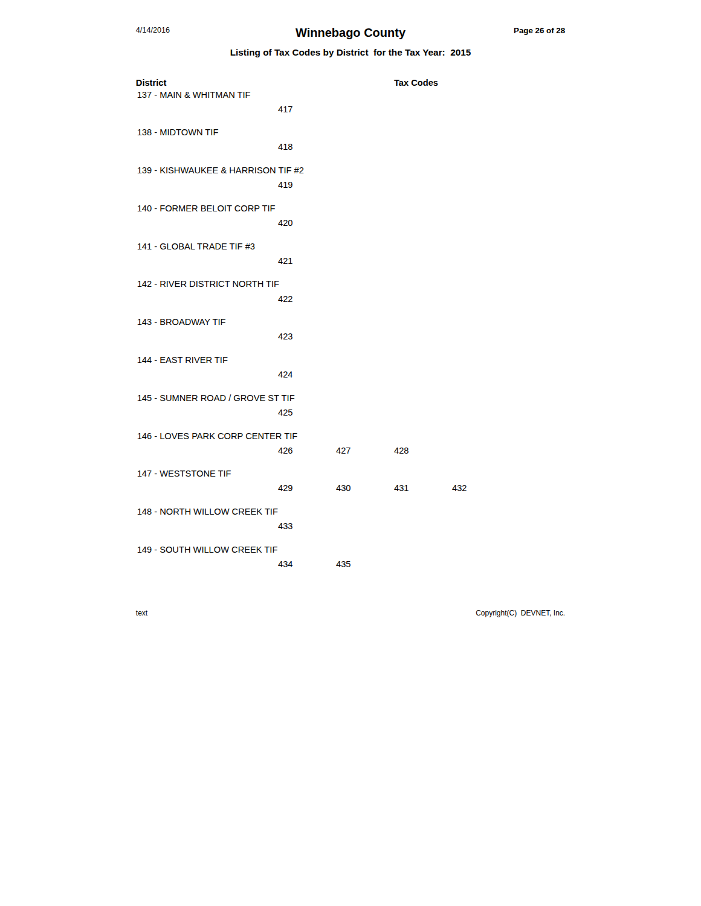4/14/2016
Page 26 of 28
Winnebago County
Listing of Tax Codes by District for the Tax Year: 2015
District Tax Codes
137 - MAIN & WHITMAN TIF
417
138 - MIDTOWN TIF
418
139 - KISHWAUKEE & HARRISON TIF #2
419
140 - FORMER BELOIT CORP TIF
420
141 - GLOBAL TRADE TIF #3
421
142 - RIVER DISTRICT NORTH TIF
422
143 - BROADWAY TIF
423
144 - EAST RIVER TIF
424
145 - SUMNER ROAD / GROVE ST TIF
425
146 - LOVES PARK CORP CENTER TIF
426427428
147 - WESTSTONE TIF
429430431432
148 - NORTH WILLOW CREEK TIF
433
149 - SOUTH WILLOW CREEK TIF
434435
text Copyright(C) DEVNET, Inc.